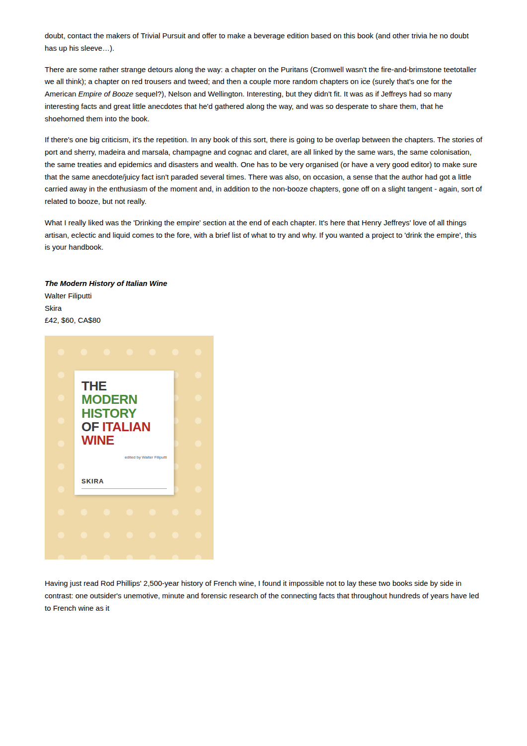doubt, contact the makers of Trivial Pursuit and offer to make a beverage edition based on this book (and other trivia he no doubt has up his sleeve…).
There are some rather strange detours along the way: a chapter on the Puritans (Cromwell wasn't the fire-and-brimstone teetotaller we all think); a chapter on red trousers and tweed; and then a couple more random chapters on ice (surely that's one for the American Empire of Booze sequel?), Nelson and Wellington. Interesting, but they didn't fit. It was as if Jeffreys had so many interesting facts and great little anecdotes that he'd gathered along the way, and was so desperate to share them, that he shoehorned them into the book.
If there's one big criticism, it's the repetition. In any book of this sort, there is going to be overlap between the chapters. The stories of port and sherry, madeira and marsala, champagne and cognac and claret, are all linked by the same wars, the same colonisation, the same treaties and epidemics and disasters and wealth. One has to be very organised (or have a very good editor) to make sure that the same anecdote/juicy fact isn't paraded several times. There was also, on occasion, a sense that the author had got a little carried away in the enthusiasm of the moment and, in addition to the non-booze chapters, gone off on a slight tangent - again, sort of related to booze, but not really.
What I really liked was the 'Drinking the empire' section at the end of each chapter. It's here that Henry Jeffreys' love of all things artisan, eclectic and liquid comes to the fore, with a brief list of what to try and why. If you wanted a project to 'drink the empire', this is your handbook.
The Modern History of Italian Wine
Walter Filiputti
Skira
£42, $60, CA$80
THE
MODERN
HISTORY
OF ITALIAN
WINE
edited by Walter Filiputti
SKIRA
Having just read Rod Phillips' 2,500-year history of French wine, I found it impossible not to lay these two books side by side in contrast: one outsider's unemotive, minute and forensic research of the connecting facts that throughout hundreds of years have led to French wine as it